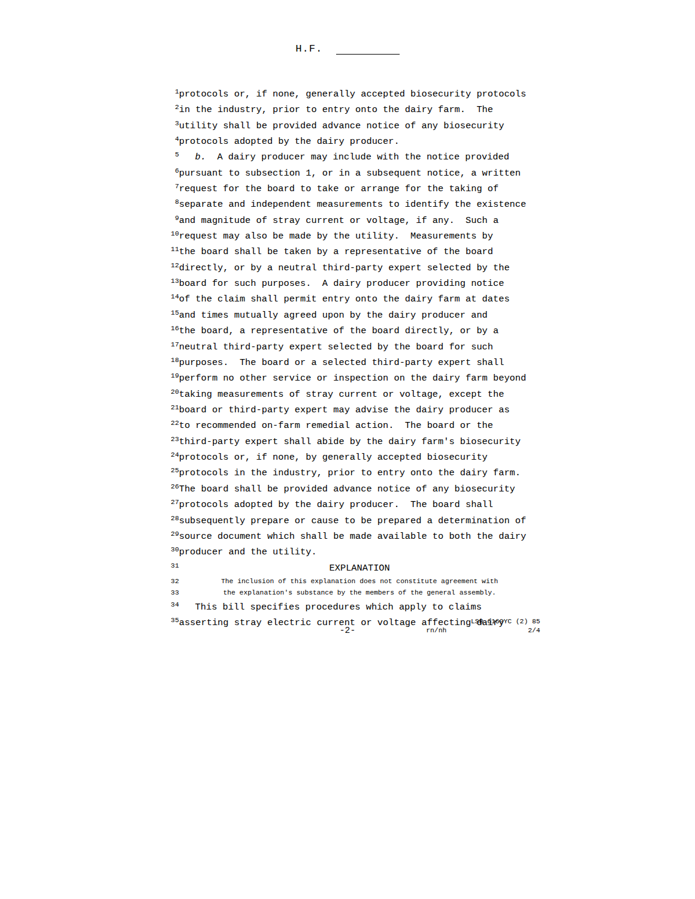H.F.
| 1 | protocols or, if none, generally accepted biosecurity protocols |
| 2 | in the industry, prior to entry onto the dairy farm. The |
| 3 | utility shall be provided advance notice of any biosecurity |
| 4 | protocols adopted by the dairy producer. |
| 5 | b. A dairy producer may include with the notice provided |
| 6 | pursuant to subsection 1, or in a subsequent notice, a written |
| 7 | request for the board to take or arrange for the taking of |
| 8 | separate and independent measurements to identify the existence |
| 9 | and magnitude of stray current or voltage, if any. Such a |
| 10 | request may also be made by the utility. Measurements by |
| 11 | the board shall be taken by a representative of the board |
| 12 | directly, or by a neutral third-party expert selected by the |
| 13 | board for such purposes. A dairy producer providing notice |
| 14 | of the claim shall permit entry onto the dairy farm at dates |
| 15 | and times mutually agreed upon by the dairy producer and |
| 16 | the board, a representative of the board directly, or by a |
| 17 | neutral third-party expert selected by the board for such |
| 18 | purposes. The board or a selected third-party expert shall |
| 19 | perform no other service or inspection on the dairy farm beyond |
| 20 | taking measurements of stray current or voltage, except the |
| 21 | board or third-party expert may advise the dairy producer as |
| 22 | to recommended on-farm remedial action. The board or the |
| 23 | third-party expert shall abide by the dairy farm's biosecurity |
| 24 | protocols or, if none, by generally accepted biosecurity |
| 25 | protocols in the industry, prior to entry onto the dairy farm. |
| 26 | The board shall be provided advance notice of any biosecurity |
| 27 | protocols adopted by the dairy producer. The board shall |
| 28 | subsequently prepare or cause to be prepared a determination of |
| 29 | source document which shall be made available to both the dairy |
| 30 | producer and the utility. |
| 31 | EXPLANATION |
| 32 | The inclusion of this explanation does not constitute agreement with |
| 33 | the explanation's substance by the members of the general assembly. |
| 34 | This bill specifies procedures which apply to claims |
| 35 | asserting stray electric current or voltage affecting dairy |
-2-
LSB 6160YC (2) 85
rn/nh 2/4